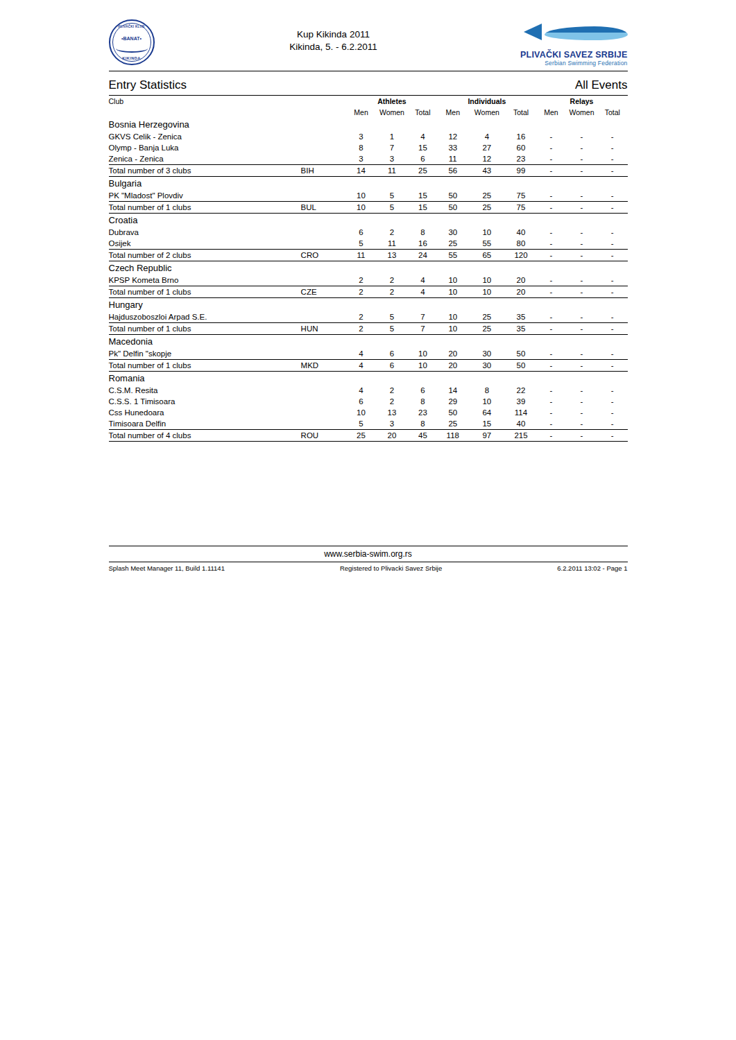PLIVAČKI KLUB
•BANAT•
KIKINDA
Kup Kikinda 2011
Kikinda, 5. - 6.2.2011
PLIVAČKI SAVEZ SRBIJE
Serbian Swimming Federation
Entry Statistics
All Events
| Club | | | Athletes | | | Individuals | | | Relays | |
| --- | --- | --- | --- | --- | --- | --- | --- | --- | --- | --- |
| | | Men | Women | Total | Men | Women | Total | Men | Women | Total |
| Bosnia Herzegovina |
| GKVS Celik - Zenica | | 3 | 1 | 4 | 12 | 4 | 16 | - | - | - |
| Olymp - Banja Luka | | 8 | 7 | 15 | 33 | 27 | 60 | - | - | - |
| Zenica - Zenica | | 3 | 3 | 6 | 11 | 12 | 23 | - | - | - |
| Total number of 3 clubs | BIH | 14 | 11 | 25 | 56 | 43 | 99 | - | - | - |
| Bulgaria |
| PK "Mladost" Plovdiv | | 10 | 5 | 15 | 50 | 25 | 75 | - | - | - |
| Total number of 1 clubs | BUL | 10 | 5 | 15 | 50 | 25 | 75 | - | - | - |
| Croatia |
| Dubrava | | 6 | 2 | 8 | 30 | 10 | 40 | - | - | - |
| Osijek | | 5 | 11 | 16 | 25 | 55 | 80 | - | - | - |
| Total number of 2 clubs | CRO | 11 | 13 | 24 | 55 | 65 | 120 | - | - | - |
| Czech Republic |
| KPSP Kometa Brno | | 2 | 2 | 4 | 10 | 10 | 20 | - | - | - |
| Total number of 1 clubs | CZE | 2 | 2 | 4 | 10 | 10 | 20 | - | - | - |
| Hungary |
| Hajduszoboszloi Arpad S.E. | | 2 | 5 | 7 | 10 | 25 | 35 | - | - | - |
| Total number of 1 clubs | HUN | 2 | 5 | 7 | 10 | 25 | 35 | - | - | - |
| Macedonia |
| Pk" Delfin "skopje | | 4 | 6 | 10 | 20 | 30 | 50 | - | - | - |
| Total number of 1 clubs | MKD | 4 | 6 | 10 | 20 | 30 | 50 | - | - | - |
| Romania |
| C.S.M. Resita | | 4 | 2 | 6 | 14 | 8 | 22 | - | - | - |
| C.S.S. 1 Timisoara | | 6 | 2 | 8 | 29 | 10 | 39 | - | - | - |
| Css Hunedoara | | 10 | 13 | 23 | 50 | 64 | 114 | - | - | - |
| Timisoara Delfin | | 5 | 3 | 8 | 25 | 15 | 40 | - | - | - |
| Total number of 4 clubs | ROU | 25 | 20 | 45 | 118 | 97 | 215 | - | - | - |
www.serbia-swim.org.rs
Splash Meet Manager 11, Build 1.11141
Registered to Plivacki Savez Srbije
6.2.2011 13:02 - Page 1